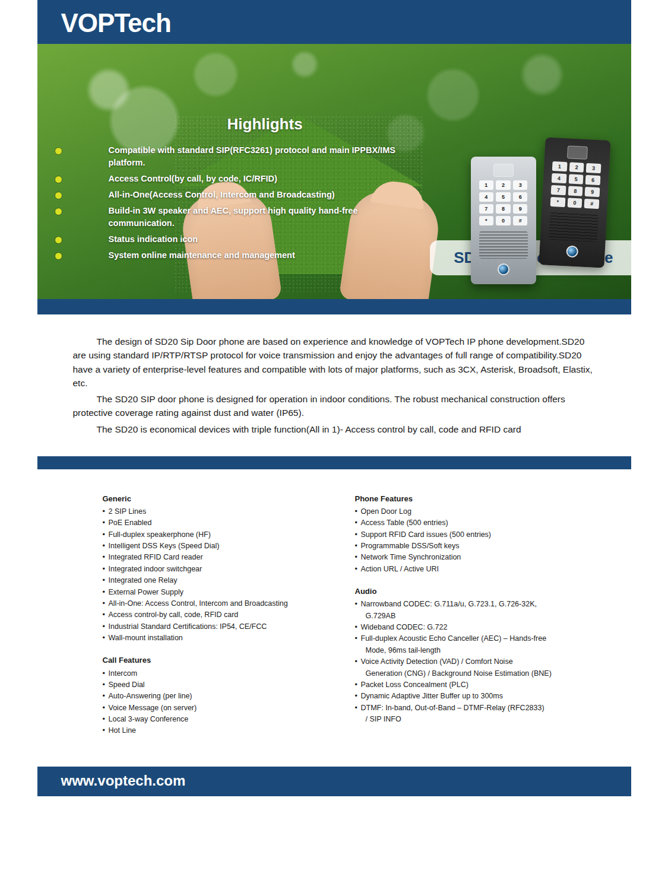VOPTech
Highlights
Compatible with standard SIP(RFC3261) protocol and main IPPBX/IMS platform.
Access Control(by call, by code, IC/RFID)
All-in-One(Access Control, Intercom and Broadcasting)
Build-in 3W speaker and AEC, support high quality hand-free communication.
Status indication icon
System online maintenance and management
123 456 789 *0#
123 456 789 *0#
SD20 SIP Door Phone
The design of SD20 Sip Door phone are based on experience and knowledge of VOPTech IP phone development.SD20 are using standard IP/RTP/RTSP protocol for voice transmission and enjoy the advantages of full range of compatibility.SD20 have a variety of enterprise-level features and compatible with lots of major platforms, such as 3CX, Asterisk, Broadsoft, Elastix, etc.
The SD20 SIP door phone is designed for operation in indoor conditions. The robust mechanical construction offers protective coverage rating against dust and water (IP65).
The SD20 is economical devices with triple function(All in 1)- Access control by call, code and RFID card
Generic
2 SIP Lines
PoE Enabled
Full-duplex speakerphone (HF)
Intelligent DSS Keys (Speed Dial)
Integrated RFID Card reader
Integrated indoor switchgear
Integrated one Relay
External Power Supply
All-in-One: Access Control, Intercom and Broadcasting
Access control-by call, code, RFID card
Industrial Standard Certifications: IP54, CE/FCC
Wall-mount installation
Call Features
Intercom
Speed Dial
Auto-Answering (per line)
Voice Message (on server)
Local 3-way Conference
Hot Line
Phone Features
Open Door Log
Access Table (500 entries)
Support RFID Card issues (500 entries)
Programmable DSS/Soft keys
Network Time Synchronization
Action URL / Active URI
Audio
Narrowband CODEC: G.711a/u, G.723.1, G.726-32K,
G.729AB
Wideband CODEC: G.722
Full-duplex Acoustic Echo Canceller (AEC) – Hands-free
Mode, 96ms tail-length
Voice Activity Detection (VAD) / Comfort Noise
Generation (CNG) / Background Noise Estimation (BNE)
Packet Loss Concealment (PLC)
Dynamic Adaptive Jitter Buffer up to 300ms
DTMF: In-band, Out-of-Band – DTMF-Relay (RFC2833)
/ SIP INFO
www.voptech.com